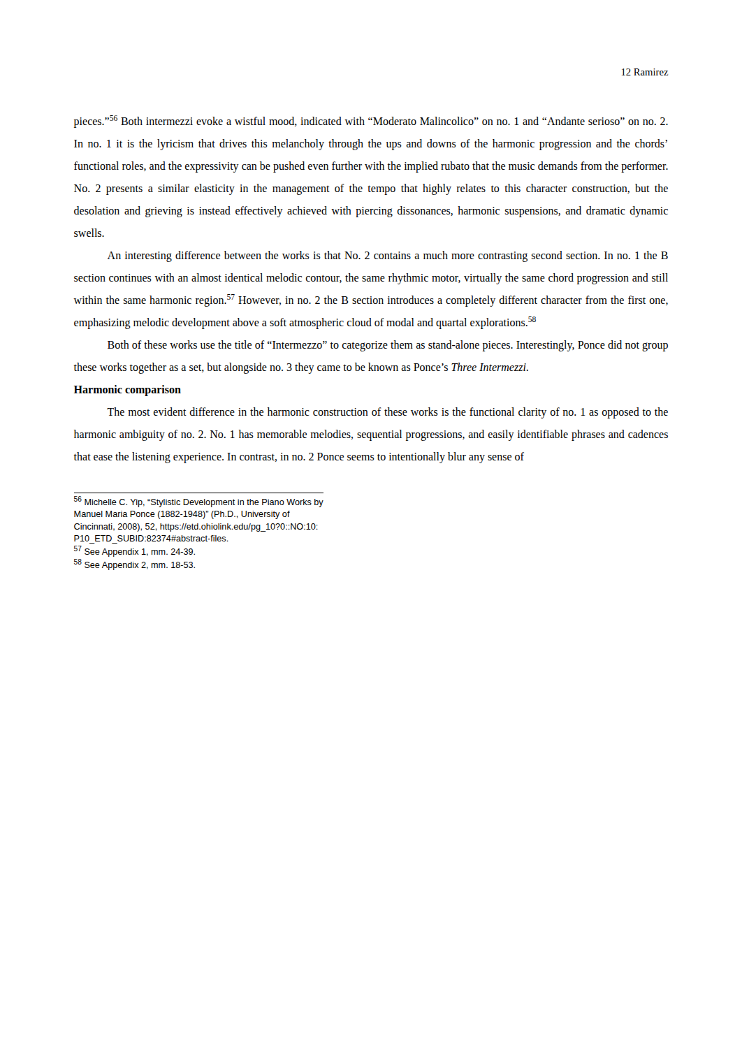12 Ramirez
pieces.”56 Both intermezzi evoke a wistful mood, indicated with “Moderato Malincolico” on no. 1 and “Andante serioso” on no. 2. In no. 1 it is the lyricism that drives this melancholy through the ups and downs of the harmonic progression and the chords’ functional roles, and the expressivity can be pushed even further with the implied rubato that the music demands from the performer. No. 2 presents a similar elasticity in the management of the tempo that highly relates to this character construction, but the desolation and grieving is instead effectively achieved with piercing dissonances, harmonic suspensions, and dramatic dynamic swells.
An interesting difference between the works is that No. 2 contains a much more contrasting second section. In no. 1 the B section continues with an almost identical melodic contour, the same rhythmic motor, virtually the same chord progression and still within the same harmonic region.57 However, in no. 2 the B section introduces a completely different character from the first one, emphasizing melodic development above a soft atmospheric cloud of modal and quartal explorations.58
Both of these works use the title of “Intermezzo” to categorize them as stand-alone pieces. Interestingly, Ponce did not group these works together as a set, but alongside no. 3 they came to be known as Ponce’s Three Intermezzi.
Harmonic comparison
The most evident difference in the harmonic construction of these works is the functional clarity of no. 1 as opposed to the harmonic ambiguity of no. 2. No. 1 has memorable melodies, sequential progressions, and easily identifiable phrases and cadences that ease the listening experience. In contrast, in no. 2 Ponce seems to intentionally blur any sense of
56 Michelle C. Yip, “Stylistic Development in the Piano Works by Manuel Maria Ponce (1882-1948)” (Ph.D., University of Cincinnati, 2008), 52, https://etd.ohiolink.edu/pg_10?0::NO:10:P10_ETD_SUBID:82374#abstract-files.
57 See Appendix 1, mm. 24-39.
58 See Appendix 2, mm. 18-53.